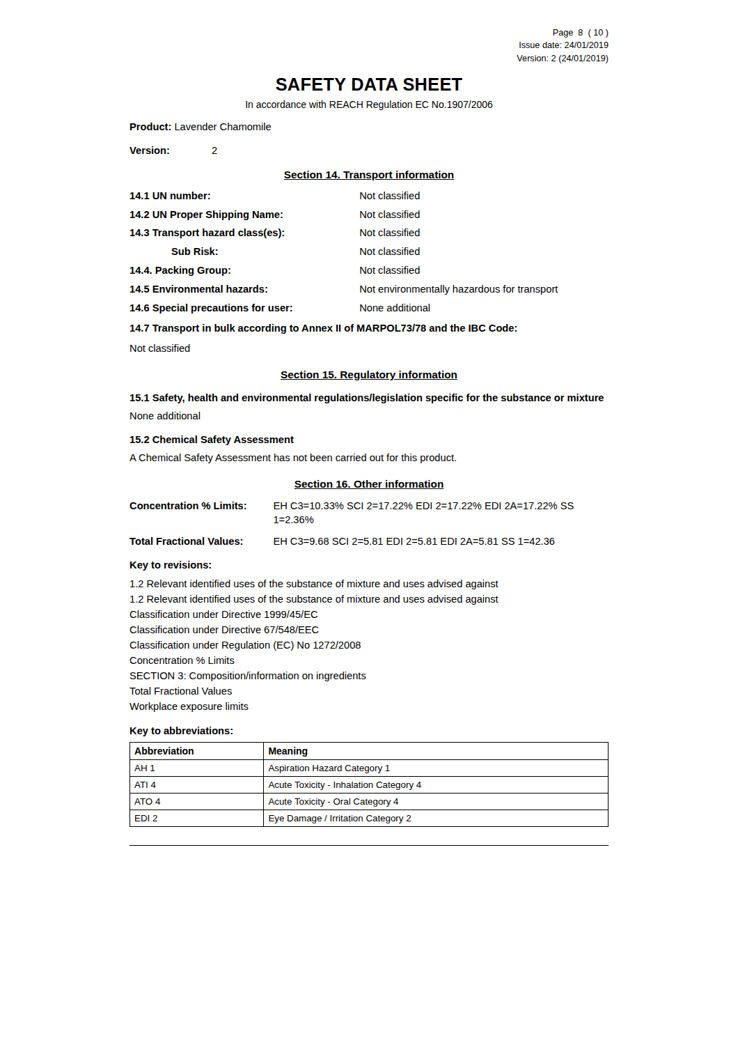Page 8 ( 10 )
Issue date: 24/01/2019
Version: 2 (24/01/2019)
SAFETY DATA SHEET
In accordance with REACH Regulation EC No.1907/2006
Product: Lavender Chamomile
Version: 2
Section 14. Transport information
14.1 UN number:
Not classified
14.2 UN Proper Shipping Name:
Not classified
14.3 Transport hazard class(es):
Not classified
Sub Risk:
Not classified
14.4. Packing Group:
Not classified
14.5 Environmental hazards:
Not environmentally hazardous for transport
14.6 Special precautions for user:
None additional
14.7 Transport in bulk according to Annex II of MARPOL73/78 and the IBC Code:
Not classified
Section 15. Regulatory information
15.1 Safety, health and environmental regulations/legislation specific for the substance or mixture
None additional
15.2 Chemical Safety Assessment
A Chemical Safety Assessment has not been carried out for this product.
Section 16. Other information
Concentration % Limits:
EH C3=10.33% SCI 2=17.22% EDI 2=17.22% EDI 2A=17.22% SS 1=2.36%
Total Fractional Values:
EH C3=9.68 SCI 2=5.81 EDI 2=5.81 EDI 2A=5.81 SS 1=42.36
Key to revisions:
1.2 Relevant identified uses of the substance of mixture and uses advised against
1.2 Relevant identified uses of the substance of mixture and uses advised against
Classification under Directive 1999/45/EC
Classification under Directive 67/548/EEC
Classification under Regulation (EC) No 1272/2008
Concentration % Limits
SECTION 3: Composition/information on ingredients
Total Fractional Values
Workplace exposure limits
Key to abbreviations:
| Abbreviation | Meaning |
| --- | --- |
| AH 1 | Aspiration Hazard Category 1 |
| ATI 4 | Acute Toxicity - Inhalation Category 4 |
| ATO 4 | Acute Toxicity - Oral Category 4 |
| EDI 2 | Eye Damage / Irritation Category 2 |